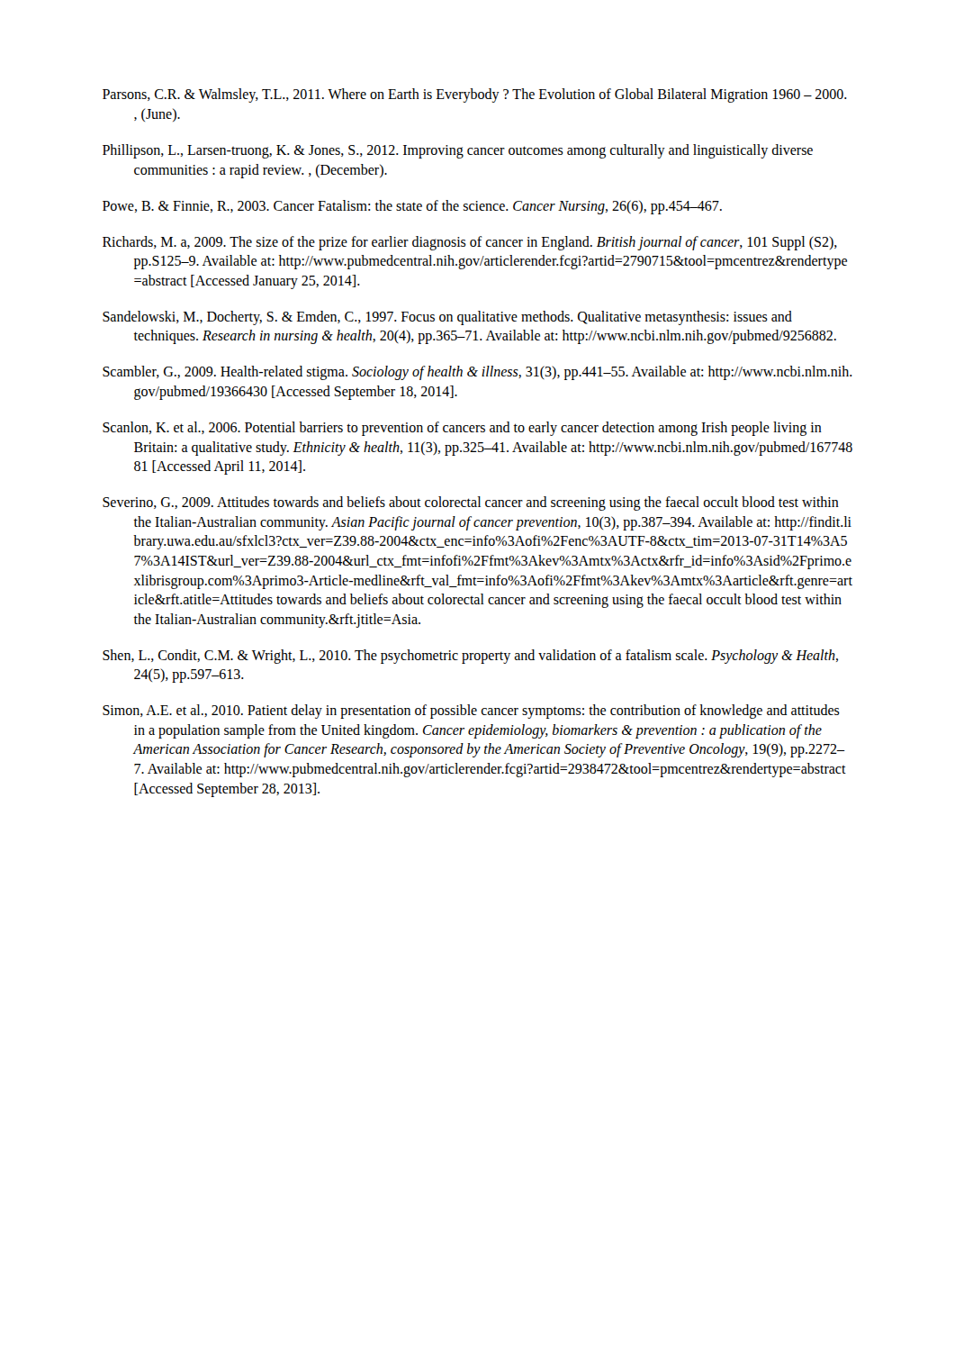Parsons, C.R. & Walmsley, T.L., 2011. Where on Earth is Everybody ? The Evolution of Global Bilateral Migration 1960 – 2000. , (June).
Phillipson, L., Larsen-truong, K. & Jones, S., 2012. Improving cancer outcomes among culturally and linguistically diverse communities : a rapid review. , (December).
Powe, B. & Finnie, R., 2003. Cancer Fatalism: the state of the science. Cancer Nursing, 26(6), pp.454–467.
Richards, M. a, 2009. The size of the prize for earlier diagnosis of cancer in England. British journal of cancer, 101 Suppl (S2), pp.S125–9. Available at: http://www.pubmedcentral.nih.gov/articlerender.fcgi?artid=2790715&tool=pmcentrez&rendertype=abstract [Accessed January 25, 2014].
Sandelowski, M., Docherty, S. & Emden, C., 1997. Focus on qualitative methods. Qualitative metasynthesis: issues and techniques. Research in nursing & health, 20(4), pp.365–71. Available at: http://www.ncbi.nlm.nih.gov/pubmed/9256882.
Scambler, G., 2009. Health-related stigma. Sociology of health & illness, 31(3), pp.441–55. Available at: http://www.ncbi.nlm.nih.gov/pubmed/19366430 [Accessed September 18, 2014].
Scanlon, K. et al., 2006. Potential barriers to prevention of cancers and to early cancer detection among Irish people living in Britain: a qualitative study. Ethnicity & health, 11(3), pp.325–41. Available at: http://www.ncbi.nlm.nih.gov/pubmed/16774881 [Accessed April 11, 2014].
Severino, G., 2009. Attitudes towards and beliefs about colorectal cancer and screening using the faecal occult blood test within the Italian-Australian community. Asian Pacific journal of cancer prevention, 10(3), pp.387–394. Available at: http://findit.library.uwa.edu.au/sfxlcl3?ctx_ver=Z39.88-2004&ctx_enc=info%3Aofi%2Fenc%3AUTF-8&ctx_tim=2013-07-31T14%3A57%3A14IST&url_ver=Z39.88-2004&url_ctx_fmt=infofi%2Ffmt%3Akev%3Amtx%3Actx&rfr_id=info%3Asid%2Fprimo.exlibrisgroup.com%3Aprimo3-Article-medline&rft_val_fmt=info%3Aofi%2Ffmt%3Akev%3Amtx%3Aarticle&rft.genre=article&rft.atitle=Attitudes towards and beliefs about colorectal cancer and screening using the faecal occult blood test within the Italian-Australian community.&rft.jtitle=Asia.
Shen, L., Condit, C.M. & Wright, L., 2010. The psychometric property and validation of a fatalism scale. Psychology & Health, 24(5), pp.597–613.
Simon, A.E. et al., 2010. Patient delay in presentation of possible cancer symptoms: the contribution of knowledge and attitudes in a population sample from the United kingdom. Cancer epidemiology, biomarkers & prevention : a publication of the American Association for Cancer Research, cosponsored by the American Society of Preventive Oncology, 19(9), pp.2272–7. Available at: http://www.pubmedcentral.nih.gov/articlerender.fcgi?artid=2938472&tool=pmcentrez&rendertype=abstract [Accessed September 28, 2013].